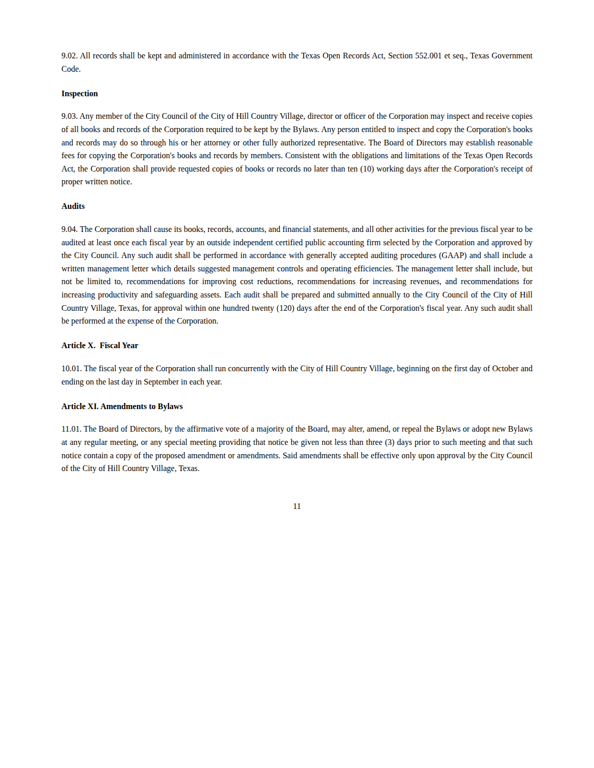9.02. All records shall be kept and administered in accordance with the Texas Open Records Act, Section 552.001 et seq., Texas Government Code.
Inspection
9.03. Any member of the City Council of the City of Hill Country Village, director or officer of the Corporation may inspect and receive copies of all books and records of the Corporation required to be kept by the Bylaws. Any person entitled to inspect and copy the Corporation's books and records may do so through his or her attorney or other fully authorized representative. The Board of Directors may establish reasonable fees for copying the Corporation's books and records by members. Consistent with the obligations and limitations of the Texas Open Records Act, the Corporation shall provide requested copies of books or records no later than ten (10) working days after the Corporation's receipt of proper written notice.
Audits
9.04. The Corporation shall cause its books, records, accounts, and financial statements, and all other activities for the previous fiscal year to be audited at least once each fiscal year by an outside independent certified public accounting firm selected by the Corporation and approved by the City Council. Any such audit shall be performed in accordance with generally accepted auditing procedures (GAAP) and shall include a written management letter which details suggested management controls and operating efficiencies. The management letter shall include, but not be limited to, recommendations for improving cost reductions, recommendations for increasing revenues, and recommendations for increasing productivity and safeguarding assets. Each audit shall be prepared and submitted annually to the City Council of the City of Hill Country Village, Texas, for approval within one hundred twenty (120) days after the end of the Corporation's fiscal year. Any such audit shall be performed at the expense of the Corporation.
Article X. Fiscal Year
10.01. The fiscal year of the Corporation shall run concurrently with the City of Hill Country Village, beginning on the first day of October and ending on the last day in September in each year.
Article XI. Amendments to Bylaws
11.01. The Board of Directors, by the affirmative vote of a majority of the Board, may alter, amend, or repeal the Bylaws or adopt new Bylaws at any regular meeting, or any special meeting providing that notice be given not less than three (3) days prior to such meeting and that such notice contain a copy of the proposed amendment or amendments. Said amendments shall be effective only upon approval by the City Council of the City of Hill Country Village, Texas.
11